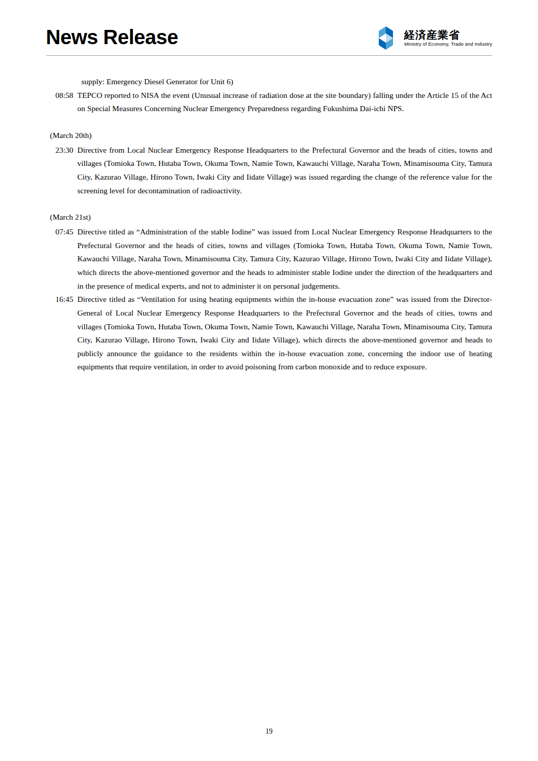News Release
経済産業省
Ministry of Economy, Trade and Industry
supply: Emergency Diesel Generator for Unit 6)
08:58
TEPCO reported to NISA the event (Unusual increase of radiation dose at the site boundary) falling under the Article 15 of the Act on Special Measures Concerning Nuclear Emergency Preparedness regarding Fukushima Dai-ichi NPS.
(March 20th)
23:30
Directive from Local Nuclear Emergency Response Headquarters to the Prefectural Governor and the heads of cities, towns and villages (Tomioka Town, Hutaba Town, Okuma Town, Namie Town, Kawauchi Village, Naraha Town, Minamisouma City, Tamura City, Kazurao Village, Hirono Town, Iwaki City and Iidate Village) was issued regarding the change of the reference value for the screening level for decontamination of radioactivity.
(March 21st)
07:45
Directive titled as “Administration of the stable Iodine” was issued from Local Nuclear Emergency Response Headquarters to the Prefectural Governor and the heads of cities, towns and villages (Tomioka Town, Hutaba Town, Okuma Town, Namie Town, Kawauchi Village, Naraha Town, Minamisouma City, Tamura City, Kazurao Village, Hirono Town, Iwaki City and Iidate Village), which directs the above-mentioned governor and the heads to administer stable Iodine under the direction of the headquarters and in the presence of medical experts, and not to administer it on personal judgements.
16:45
Directive titled as “Ventilation for using heating equipments within the in-house evacuation zone” was issued from the Director-General of Local Nuclear Emergency Response Headquarters to the Prefectural Governor and the heads of cities, towns and villages (Tomioka Town, Hutaba Town, Okuma Town, Namie Town, Kawauchi Village, Naraha Town, Minamisouma City, Tamura City, Kazurao Village, Hirono Town, Iwaki City and Iidate Village), which directs the above-mentioned governor and heads to publicly announce the guidance to the residents within the in-house evacuation zone, concerning the indoor use of heating equipments that require ventilation, in order to avoid poisoning from carbon monoxide and to reduce exposure.
19